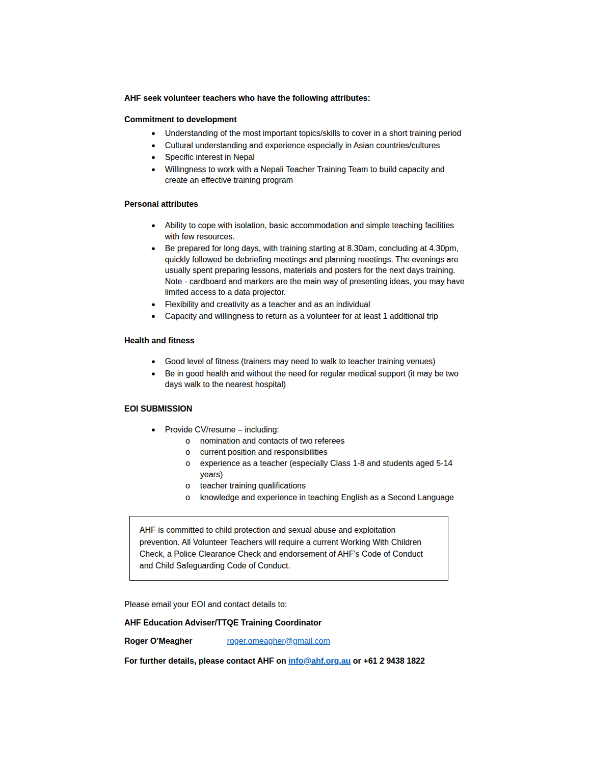AHF seek volunteer teachers who have the following attributes:
Commitment to development
Understanding of the most important topics/skills to cover in a short training period
Cultural understanding and experience especially in Asian countries/cultures
Specific interest in Nepal
Willingness to work with a Nepali Teacher Training Team to build capacity and create an effective training program
Personal attributes
Ability to cope with isolation, basic accommodation and simple teaching facilities with few resources.
Be prepared for long days, with training starting at 8.30am, concluding at 4.30pm, quickly followed be debriefing meetings and planning meetings. The evenings are usually spent preparing lessons, materials and posters for the next days training. Note - cardboard and markers are the main way of presenting ideas, you may have limited access to a data projector.
Flexibility and creativity as a teacher and as an individual
Capacity and willingness to return as a volunteer for at least 1 additional trip
Health and fitness
Good level of fitness (trainers may need to walk to teacher training venues)
Be in good health and without the need for regular medical support (it may be two days walk to the nearest hospital)
EOI SUBMISSION
Provide CV/resume – including:
nomination and contacts of two referees
current position and responsibilities
experience as a teacher (especially Class 1-8 and students aged 5-14 years)
teacher training qualifications
knowledge and experience in teaching English as a Second Language
AHF is committed to child protection and sexual abuse and exploitation prevention. All Volunteer Teachers will require a current Working With Children Check, a Police Clearance Check and endorsement of AHF's Code of Conduct and Child Safeguarding Code of Conduct.
Please email your EOI and contact details to:
AHF Education Adviser/TTQE Training Coordinator
Roger O’Meagher roger.omeagher@gmail.com
For further details, please contact AHF on info@ahf.org.au or +61 2 9438 1822